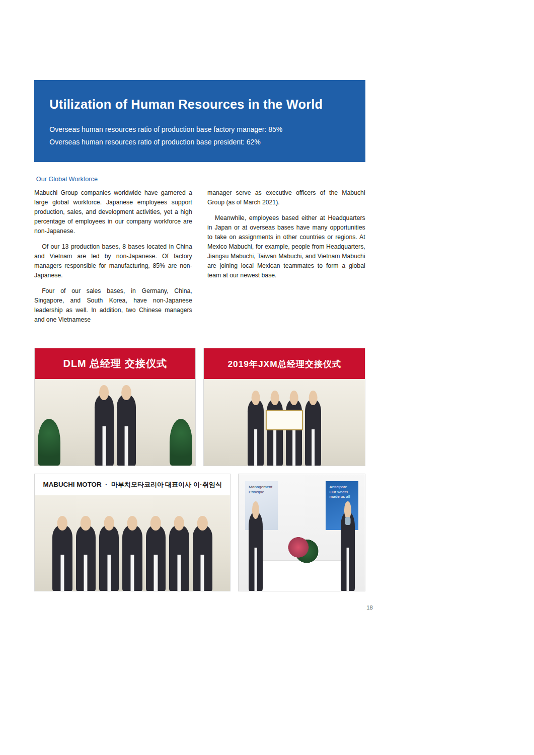Utilization of Human Resources in the World
Overseas human resources ratio of production base factory manager: 85%
Overseas human resources ratio of production base president: 62%
Our Global Workforce
Mabuchi Group companies worldwide have garnered a large global workforce. Japanese employees support production, sales, and development activities, yet a high percentage of employees in our company workforce are non-Japanese.
Of our 13 production bases, 8 bases located in China and Vietnam are led by non-Japanese. Of factory managers responsible for manufacturing, 85% are non-Japanese.
Four of our sales bases, in Germany, China, Singapore, and South Korea, have non-Japanese leadership as well. In addition, two Chinese managers and one Vietnamese
manager serve as executive officers of the Mabuchi Group (as of March 2021).
Meanwhile, employees based either at Headquarters in Japan or at overseas bases have many opportunities to take on assignments in other countries or regions. At Mexico Mabuchi, for example, people from Headquarters, Jiangsu Mabuchi, Taiwan Mabuchi, and Vietnam Mabuchi are joining local Mexican teammates to form a global team at our newest base.
DLM 总经理 交接仪式
2019年JXM总经理交接仪式
MABUCHI MOTOR · 마부치모타코리아 대표이사 이·취임식
Management Principle
Anticipate
Our wheel made us all
18